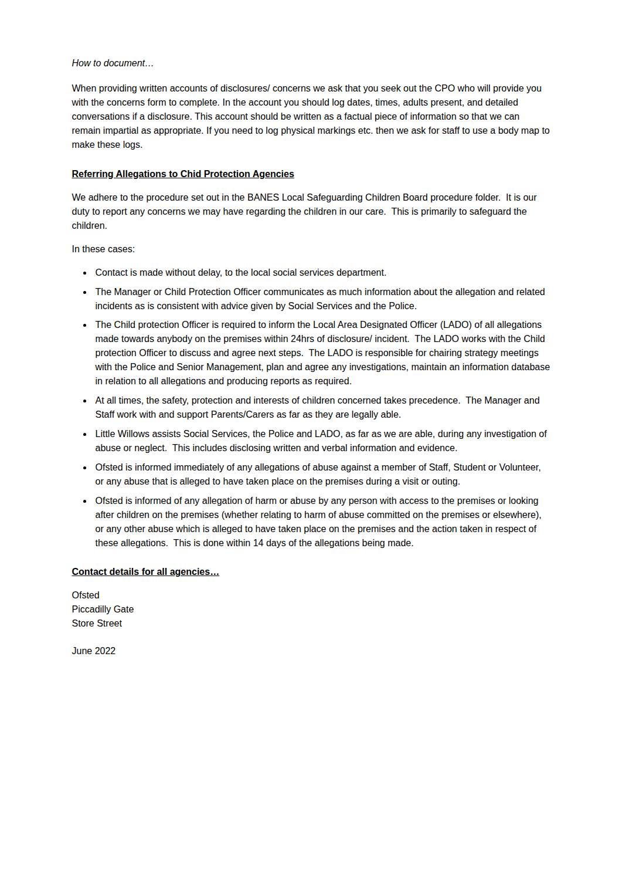How to document…
When providing written accounts of disclosures/ concerns we ask that you seek out the CPO who will provide you with the concerns form to complete. In the account you should log dates, times, adults present, and detailed conversations if a disclosure. This account should be written as a factual piece of information so that we can remain impartial as appropriate. If you need to log physical markings etc. then we ask for staff to use a body map to make these logs.
Referring Allegations to Chid Protection Agencies
We adhere to the procedure set out in the BANES Local Safeguarding Children Board procedure folder. It is our duty to report any concerns we may have regarding the children in our care. This is primarily to safeguard the children.
In these cases:
Contact is made without delay, to the local social services department.
The Manager or Child Protection Officer communicates as much information about the allegation and related incidents as is consistent with advice given by Social Services and the Police.
The Child protection Officer is required to inform the Local Area Designated Officer (LADO) of all allegations made towards anybody on the premises within 24hrs of disclosure/ incident. The LADO works with the Child protection Officer to discuss and agree next steps. The LADO is responsible for chairing strategy meetings with the Police and Senior Management, plan and agree any investigations, maintain an information database in relation to all allegations and producing reports as required.
At all times, the safety, protection and interests of children concerned takes precedence. The Manager and Staff work with and support Parents/Carers as far as they are legally able.
Little Willows assists Social Services, the Police and LADO, as far as we are able, during any investigation of abuse or neglect. This includes disclosing written and verbal information and evidence.
Ofsted is informed immediately of any allegations of abuse against a member of Staff, Student or Volunteer, or any abuse that is alleged to have taken place on the premises during a visit or outing.
Ofsted is informed of any allegation of harm or abuse by any person with access to the premises or looking after children on the premises (whether relating to harm of abuse committed on the premises or elsewhere), or any other abuse which is alleged to have taken place on the premises and the action taken in respect of these allegations. This is done within 14 days of the allegations being made.
Contact details for all agencies…
Ofsted
Piccadilly Gate
Store Street
June 2022